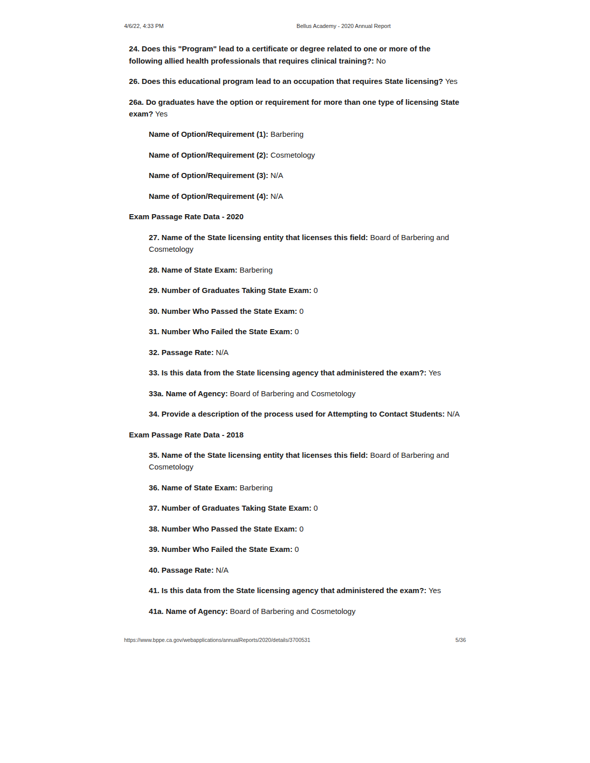4/6/22, 4:33 PM Bellus Academy - 2020 Annual Report
24. Does this "Program" lead to a certificate or degree related to one or more of the following allied health professionals that requires clinical training?: No
26. Does this educational program lead to an occupation that requires State licensing? Yes
26a. Do graduates have the option or requirement for more than one type of licensing State exam? Yes
Name of Option/Requirement (1): Barbering
Name of Option/Requirement (2): Cosmetology
Name of Option/Requirement (3): N/A
Name of Option/Requirement (4): N/A
Exam Passage Rate Data - 2020
27. Name of the State licensing entity that licenses this field: Board of Barbering and Cosmetology
28. Name of State Exam: Barbering
29. Number of Graduates Taking State Exam: 0
30. Number Who Passed the State Exam: 0
31. Number Who Failed the State Exam: 0
32. Passage Rate: N/A
33. Is this data from the State licensing agency that administered the exam?: Yes
33a. Name of Agency: Board of Barbering and Cosmetology
34. Provide a description of the process used for Attempting to Contact Students: N/A
Exam Passage Rate Data - 2018
35. Name of the State licensing entity that licenses this field: Board of Barbering and Cosmetology
36. Name of State Exam: Barbering
37. Number of Graduates Taking State Exam: 0
38. Number Who Passed the State Exam: 0
39. Number Who Failed the State Exam: 0
40. Passage Rate: N/A
41. Is this data from the State licensing agency that administered the exam?: Yes
41a. Name of Agency: Board of Barbering and Cosmetology
https://www.bppe.ca.gov/webapplications/annualReports/2020/details/3700531 5/36